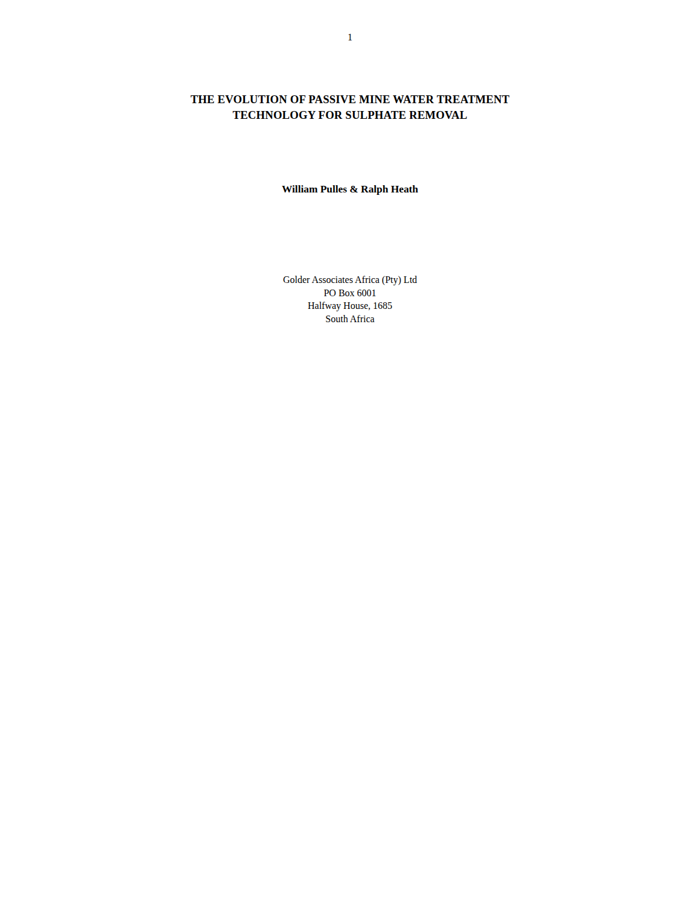1
THE EVOLUTION OF PASSIVE MINE WATER TREATMENT
TECHNOLOGY FOR SULPHATE REMOVAL
William Pulles & Ralph Heath
Golder Associates Africa (Pty) Ltd
PO Box 6001
Halfway House, 1685
South Africa